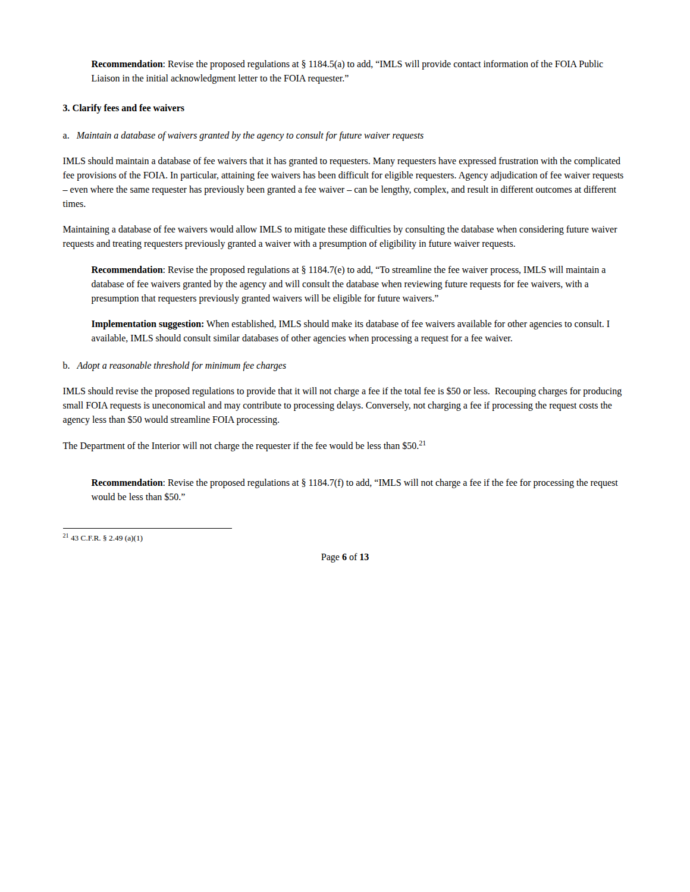Recommendation: Revise the proposed regulations at § 1184.5(a) to add, “IMLS will provide contact information of the FOIA Public Liaison in the initial acknowledgment letter to the FOIA requester.”
3. Clarify fees and fee waivers
a. Maintain a database of waivers granted by the agency to consult for future waiver requests
IMLS should maintain a database of fee waivers that it has granted to requesters. Many requesters have expressed frustration with the complicated fee provisions of the FOIA. In particular, attaining fee waivers has been difficult for eligible requesters. Agency adjudication of fee waiver requests – even where the same requester has previously been granted a fee waiver – can be lengthy, complex, and result in different outcomes at different times.
Maintaining a database of fee waivers would allow IMLS to mitigate these difficulties by consulting the database when considering future waiver requests and treating requesters previously granted a waiver with a presumption of eligibility in future waiver requests.
Recommendation: Revise the proposed regulations at § 1184.7(e) to add, “To streamline the fee waiver process, IMLS will maintain a database of fee waivers granted by the agency and will consult the database when reviewing future requests for fee waivers, with a presumption that requesters previously granted waivers will be eligible for future waivers.”
Implementation suggestion: When established, IMLS should make its database of fee waivers available for other agencies to consult. I available, IMLS should consult similar databases of other agencies when processing a request for a fee waiver.
b. Adopt a reasonable threshold for minimum fee charges
IMLS should revise the proposed regulations to provide that it will not charge a fee if the total fee is $50 or less. Recouping charges for producing small FOIA requests is uneconomical and may contribute to processing delays. Conversely, not charging a fee if processing the request costs the agency less than $50 would streamline FOIA processing.
The Department of the Interior will not charge the requester if the fee would be less than $50.21
Recommendation: Revise the proposed regulations at § 1184.7(f) to add, “IMLS will not charge a fee if the fee for processing the request would be less than $50.”
21 43 C.F.R. § 2.49 (a)(1)
Page 6 of 13